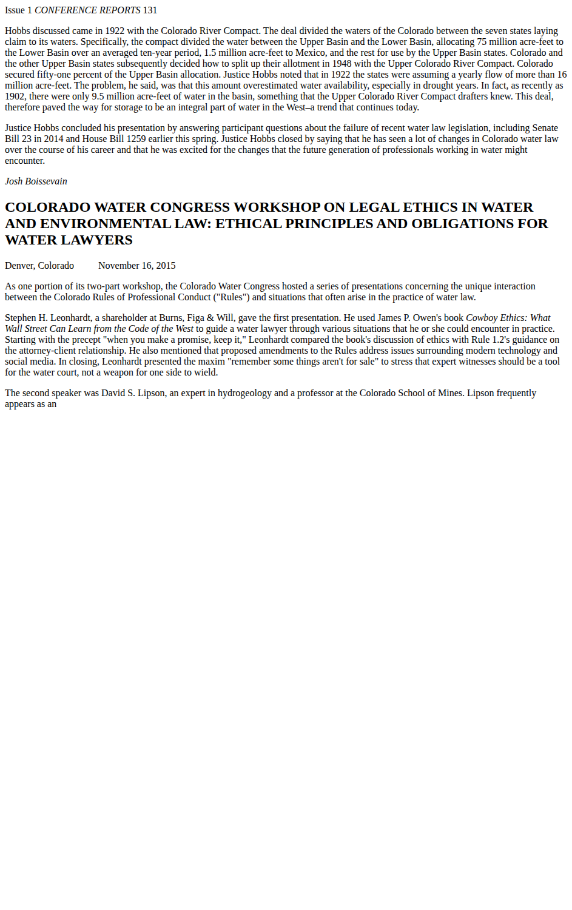Issue 1 CONFERENCE REPORTS 131
Hobbs discussed came in 1922 with the Colorado River Compact. The deal divided the waters of the Colorado between the seven states laying claim to its waters. Specifically, the compact divided the water between the Upper Basin and the Lower Basin, allocating 75 million acre-feet to the Lower Basin over an averaged ten-year period, 1.5 million acre-feet to Mexico, and the rest for use by the Upper Basin states. Colorado and the other Upper Basin states subsequently decided how to split up their allotment in 1948 with the Upper Colorado River Compact. Colorado secured fifty-one percent of the Upper Basin allocation. Justice Hobbs noted that in 1922 the states were assuming a yearly flow of more than 16 million acre-feet. The problem, he said, was that this amount overestimated water availability, especially in drought years. In fact, as recently as 1902, there were only 9.5 million acre-feet of water in the basin, something that the Upper Colorado River Compact drafters knew. This deal, therefore paved the way for storage to be an integral part of water in the West–a trend that continues today.
Justice Hobbs concluded his presentation by answering participant questions about the failure of recent water law legislation, including Senate Bill 23 in 2014 and House Bill 1259 earlier this spring. Justice Hobbs closed by saying that he has seen a lot of changes in Colorado water law over the course of his career and that he was excited for the changes that the future generation of professionals working in water might encounter.
Josh Boissevain
COLORADO WATER CONGRESS WORKSHOP ON LEGAL ETHICS IN WATER AND ENVIRONMENTAL LAW: ETHICAL PRINCIPLES AND OBLIGATIONS FOR WATER LAWYERS
Denver, Colorado November 16, 2015
As one portion of its two-part workshop, the Colorado Water Congress hosted a series of presentations concerning the unique interaction between the Colorado Rules of Professional Conduct ("Rules") and situations that often arise in the practice of water law.
Stephen H. Leonhardt, a shareholder at Burns, Figa & Will, gave the first presentation. He used James P. Owen's book Cowboy Ethics: What Wall Street Can Learn from the Code of the West to guide a water lawyer through various situations that he or she could encounter in practice. Starting with the precept "when you make a promise, keep it," Leonhardt compared the book's discussion of ethics with Rule 1.2's guidance on the attorney-client relationship. He also mentioned that proposed amendments to the Rules address issues surrounding modern technology and social media. In closing, Leonhardt presented the maxim "remember some things aren't for sale" to stress that expert witnesses should be a tool for the water court, not a weapon for one side to wield.
The second speaker was David S. Lipson, an expert in hydrogeology and a professor at the Colorado School of Mines. Lipson frequently appears as an